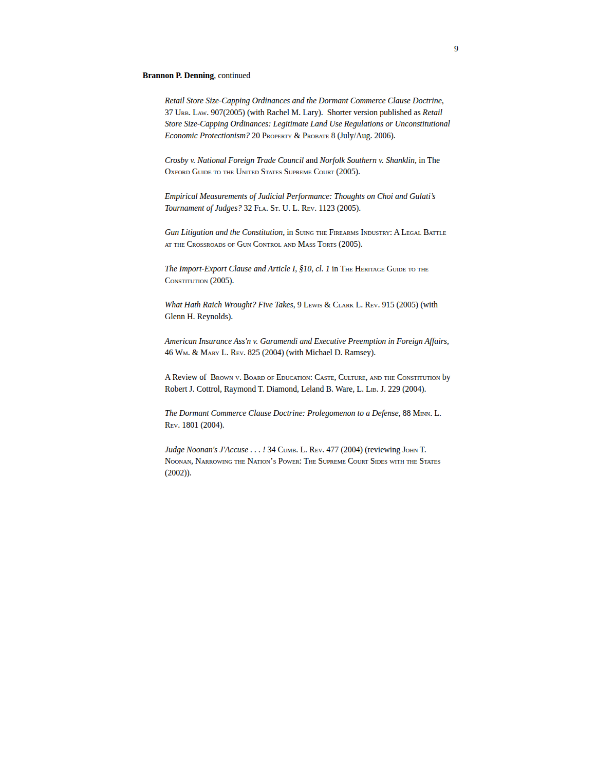9
Brannon P. Denning, continued
Retail Store Size-Capping Ordinances and the Dormant Commerce Clause Doctrine, 37 Urb. Law. 907(2005) (with Rachel M. Lary). Shorter version published as Retail Store Size-Capping Ordinances: Legitimate Land Use Regulations or Unconstitutional Economic Protectionism? 20 Property & Probate 8 (July/Aug. 2006).
Crosby v. National Foreign Trade Council and Norfolk Southern v. Shanklin, in The Oxford Guide to the United States Supreme Court (2005).
Empirical Measurements of Judicial Performance: Thoughts on Choi and Gulati’s Tournament of Judges? 32 Fla. St. U. L. Rev. 1123 (2005).
Gun Litigation and the Constitution, in Suing the Firearms Industry: A Legal Battle at the Crossroads of Gun Control and Mass Torts (2005).
The Import-Export Clause and Article I, §10, cl. 1 in The Heritage Guide to the Constitution (2005).
What Hath Raich Wrought? Five Takes, 9 Lewis & Clark L. Rev. 915 (2005) (with Glenn H. Reynolds).
American Insurance Ass'n v. Garamendi and Executive Preemption in Foreign Affairs, 46 Wm. & Mary L. Rev. 825 (2004) (with Michael D. Ramsey).
A Review of Brown v. Board of Education: Caste, Culture, and the Constitution by Robert J. Cottrol, Raymond T. Diamond, Leland B. Ware, L. Lib. J. 229 (2004).
The Dormant Commerce Clause Doctrine: Prolegomenon to a Defense, 88 Minn. L. Rev. 1801 (2004).
Judge Noonan's J'Accuse . . . ! 34 Cumb. L. Rev. 477 (2004) (reviewing John T. Noonan, Narrowing the Nation’s Power: The Supreme Court Sides with the States (2002)).